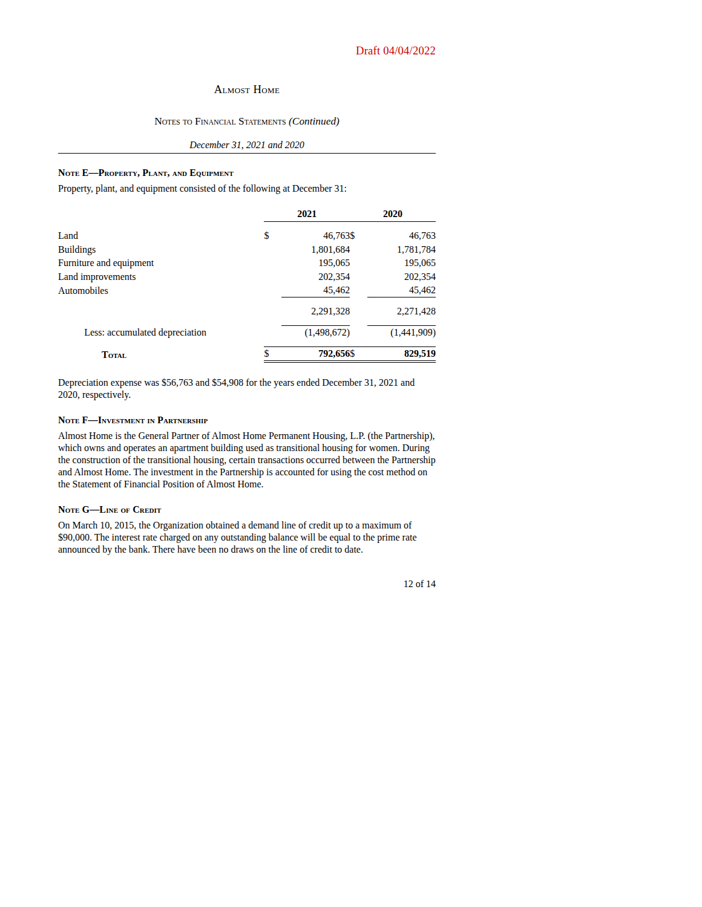Draft 04/04/2022
Almost Home
Notes to Financial Statements (Continued)
December 31, 2021 and 2020
Note E—Property, Plant, and Equipment
Property, plant, and equipment consisted of the following at December 31:
| | 2021 | 2020 |
| --- | --- | --- |
| Land | $ | 46,763 | $ | 46,763 |
| Buildings | | 1,801,684 | | 1,781,784 |
| Furniture and equipment | | 195,065 | | 195,065 |
| Land improvements | | 202,354 | | 202,354 |
| Automobiles | | 45,462 | | 45,462 |
| | | 2,291,328 | | 2,271,428 |
| Less: accumulated depreciation | | (1,498,672) | | (1,441,909) |
| Total | $ | 792,656 | $ | 829,519 |
Depreciation expense was $56,763 and $54,908 for the years ended December 31, 2021 and 2020, respectively.
Note F—Investment in Partnership
Almost Home is the General Partner of Almost Home Permanent Housing, L.P. (the Partnership), which owns and operates an apartment building used as transitional housing for women. During the construction of the transitional housing, certain transactions occurred between the Partnership and Almost Home. The investment in the Partnership is accounted for using the cost method on the Statement of Financial Position of Almost Home.
Note G—Line of Credit
On March 10, 2015, the Organization obtained a demand line of credit up to a maximum of $90,000. The interest rate charged on any outstanding balance will be equal to the prime rate announced by the bank. There have been no draws on the line of credit to date.
12 of 14